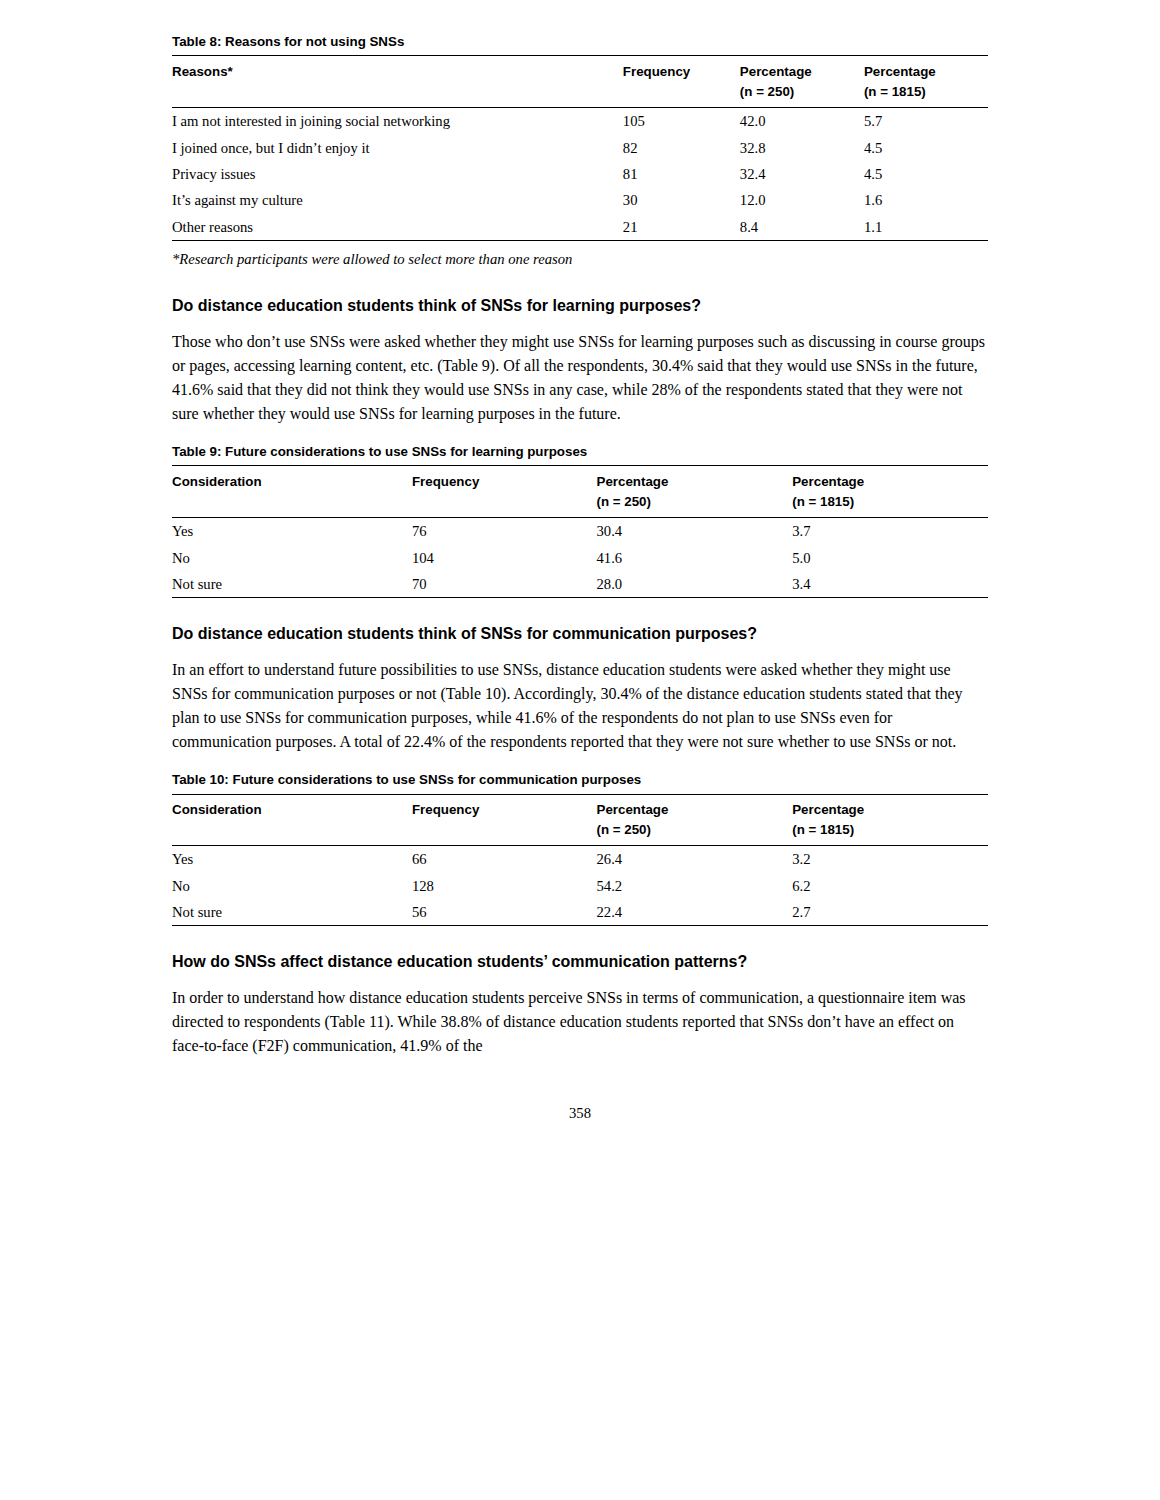Table 8: Reasons for not using SNSs
| Reasons* | Frequency | Percentage (n = 250) | Percentage (n = 1815) |
| --- | --- | --- | --- |
| I am not interested in joining social networking | 105 | 42.0 | 5.7 |
| I joined once, but I didn’t enjoy it | 82 | 32.8 | 4.5 |
| Privacy issues | 81 | 32.4 | 4.5 |
| It’s against my culture | 30 | 12.0 | 1.6 |
| Other reasons | 21 | 8.4 | 1.1 |
*Research participants were allowed to select more than one reason
Do distance education students think of SNSs for learning purposes?
Those who don’t use SNSs were asked whether they might use SNSs for learning purposes such as discussing in course groups or pages, accessing learning content, etc. (Table 9). Of all the respondents, 30.4% said that they would use SNSs in the future, 41.6% said that they did not think they would use SNSs in any case, while 28% of the respondents stated that they were not sure whether they would use SNSs for learning purposes in the future.
Table 9: Future considerations to use SNSs for learning purposes
| Consideration | Frequency | Percentage (n = 250) | Percentage (n = 1815) |
| --- | --- | --- | --- |
| Yes | 76 | 30.4 | 3.7 |
| No | 104 | 41.6 | 5.0 |
| Not sure | 70 | 28.0 | 3.4 |
Do distance education students think of SNSs for communication purposes?
In an effort to understand future possibilities to use SNSs, distance education students were asked whether they might use SNSs for communication purposes or not (Table 10). Accordingly, 30.4% of the distance education students stated that they plan to use SNSs for communication purposes, while 41.6% of the respondents do not plan to use SNSs even for communication purposes. A total of 22.4% of the respondents reported that they were not sure whether to use SNSs or not.
Table 10: Future considerations to use SNSs for communication purposes
| Consideration | Frequency | Percentage (n = 250) | Percentage (n = 1815) |
| --- | --- | --- | --- |
| Yes | 66 | 26.4 | 3.2 |
| No | 128 | 54.2 | 6.2 |
| Not sure | 56 | 22.4 | 2.7 |
How do SNSs affect distance education students’ communication patterns?
In order to understand how distance education students perceive SNSs in terms of communication, a questionnaire item was directed to respondents (Table 11). While 38.8% of distance education students reported that SNSs don’t have an effect on face-to-face (F2F) communication, 41.9% of the
358